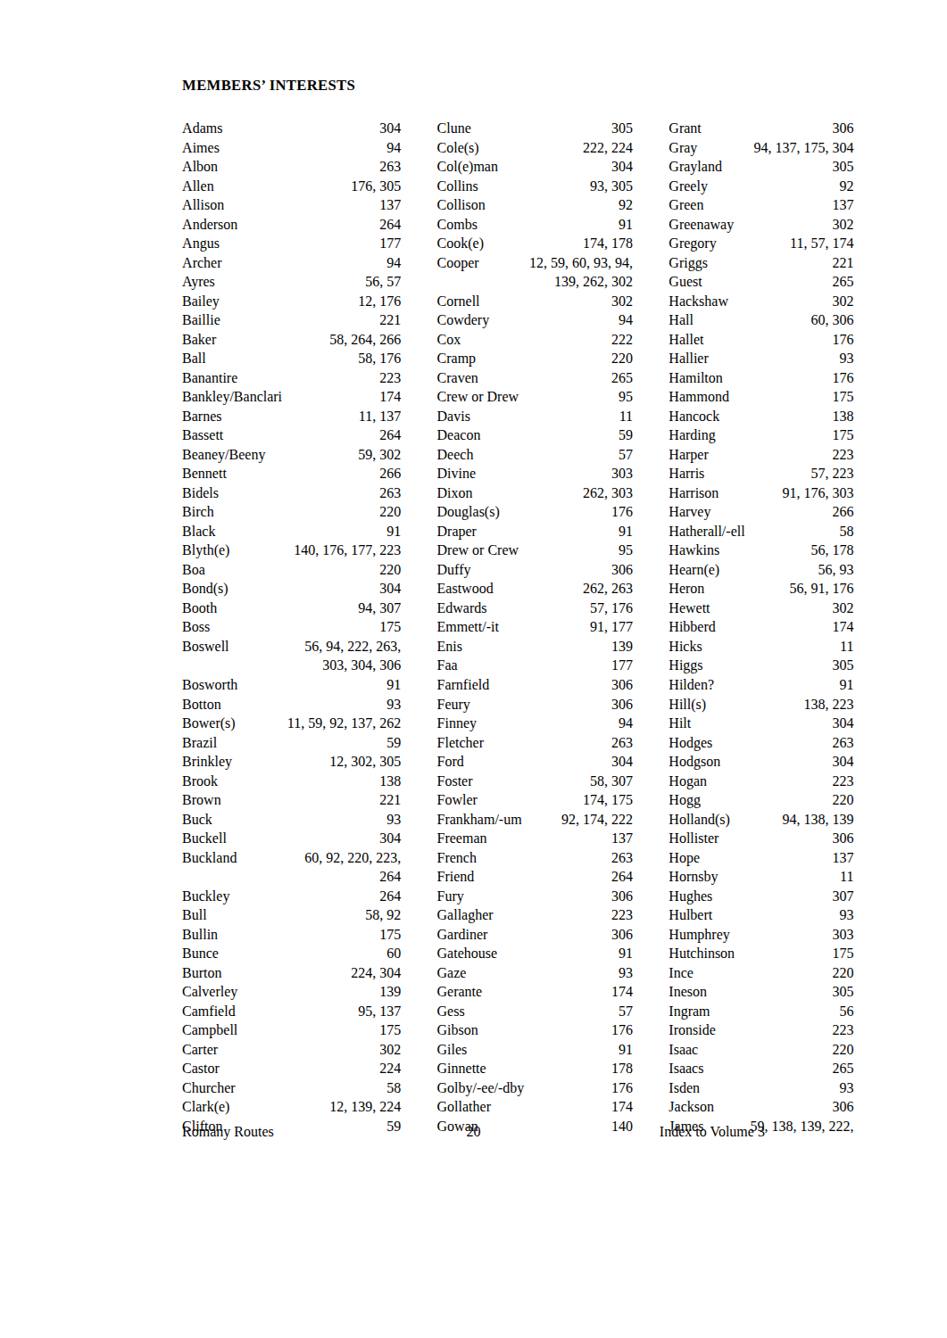MEMBERS’ INTERESTS
| Adams | 304 |
| Aimes | 94 |
| Albon | 263 |
| Allen | 176, 305 |
| Allison | 137 |
| Anderson | 264 |
| Angus | 177 |
| Archer | 94 |
| Ayres | 56, 57 |
| Bailey | 12, 176 |
| Baillie | 221 |
| Baker | 58, 264, 266 |
| Ball | 58, 176 |
| Banantire | 223 |
| Bankley/Banclari | 174 |
| Barnes | 11, 137 |
| Bassett | 264 |
| Beaney/Beeny | 59, 302 |
| Bennett | 266 |
| Bidels | 263 |
| Birch | 220 |
| Black | 91 |
| Blyth(e) | 140, 176, 177, 223 |
| Boa | 220 |
| Bond(s) | 304 |
| Booth | 94, 307 |
| Boss | 175 |
| Boswell | 56, 94, 222, 263, |
| | 303, 304, 306 |
| Bosworth | 91 |
| Botton | 93 |
| Bower(s) | 11, 59, 92, 137, 262 |
| Brazil | 59 |
| Brinkley | 12, 302, 305 |
| Brook | 138 |
| Brown | 221 |
| Buck | 93 |
| Buckell | 304 |
| Buckland | 60, 92, 220, 223, |
| | 264 |
| Buckley | 264 |
| Bull | 58, 92 |
| Bullin | 175 |
| Bunce | 60 |
| Burton | 224, 304 |
| Calverley | 139 |
| Camfield | 95, 137 |
| Campbell | 175 |
| Carter | 302 |
| Castor | 224 |
| Churcher | 58 |
| Clark(e) | 12, 139, 224 |
| Clifton | 59 |
| Clune | 305 |
| Cole(s) | 222, 224 |
| Col(e)man | 304 |
| Collins | 93, 305 |
| Collison | 92 |
| Combs | 91 |
| Cook(e) | 174, 178 |
| Cooper | 12, 59, 60, 93, 94, |
| | 139, 262, 302 |
| Cornell | 302 |
| Cowdery | 94 |
| Cox | 222 |
| Cramp | 220 |
| Craven | 265 |
| Crew or Drew | 95 |
| Davis | 11 |
| Deacon | 59 |
| Deech | 57 |
| Divine | 303 |
| Dixon | 262, 303 |
| Douglas(s) | 176 |
| Draper | 91 |
| Drew or Crew | 95 |
| Duffy | 306 |
| Eastwood | 262, 263 |
| Edwards | 57, 176 |
| Emmett/-it | 91, 177 |
| Enis | 139 |
| Faa | 177 |
| Farnfield | 306 |
| Feury | 306 |
| Finney | 94 |
| Fletcher | 263 |
| Ford | 304 |
| Foster | 58, 307 |
| Fowler | 174, 175 |
| Frankham/-um | 92, 174, 222 |
| Freeman | 137 |
| French | 263 |
| Friend | 264 |
| Fury | 306 |
| Gallagher | 223 |
| Gardiner | 306 |
| Gatehouse | 91 |
| Gaze | 93 |
| Gerante | 174 |
| Gess | 57 |
| Gibson | 176 |
| Giles | 91 |
| Ginnette | 178 |
| Golby/-ee/-dby | 176 |
| Gollather | 174 |
| Gowan | 140 |
| Grant | 306 |
| Gray | 94, 137, 175, 304 |
| Grayland | 305 |
| Greely | 92 |
| Green | 137 |
| Greenaway | 302 |
| Gregory | 11, 57, 174 |
| Griggs | 221 |
| Guest | 265 |
| Hackshaw | 302 |
| Hall | 60, 306 |
| Hallet | 176 |
| Hallier | 93 |
| Hamilton | 176 |
| Hammond | 175 |
| Hancock | 138 |
| Harding | 175 |
| Harper | 223 |
| Harris | 57, 223 |
| Harrison | 91, 176, 303 |
| Harvey | 266 |
| Hatherall/-ell | 58 |
| Hawkins | 56, 178 |
| Hearn(e) | 56, 93 |
| Heron | 56, 91, 176 |
| Hewett | 302 |
| Hibberd | 174 |
| Hicks | 11 |
| Higgs | 305 |
| Hilden? | 91 |
| Hill(s) | 138, 223 |
| Hilt | 304 |
| Hodges | 263 |
| Hodgson | 304 |
| Hogan | 223 |
| Hogg | 220 |
| Holland(s) | 94, 138, 139 |
| Hollister | 306 |
| Hope | 137 |
| Hornsby | 11 |
| Hughes | 307 |
| Hulbert | 93 |
| Humphrey | 303 |
| Hutchinson | 175 |
| Ince | 220 |
| Ineson | 305 |
| Ingram | 56 |
| Ironside | 223 |
| Isaac | 220 |
| Isaacs | 265 |
| Isden | 93 |
| Jackson | 306 |
| James | 59, 138, 139, 222, |
Romany Routes 20 Index to Volume 3